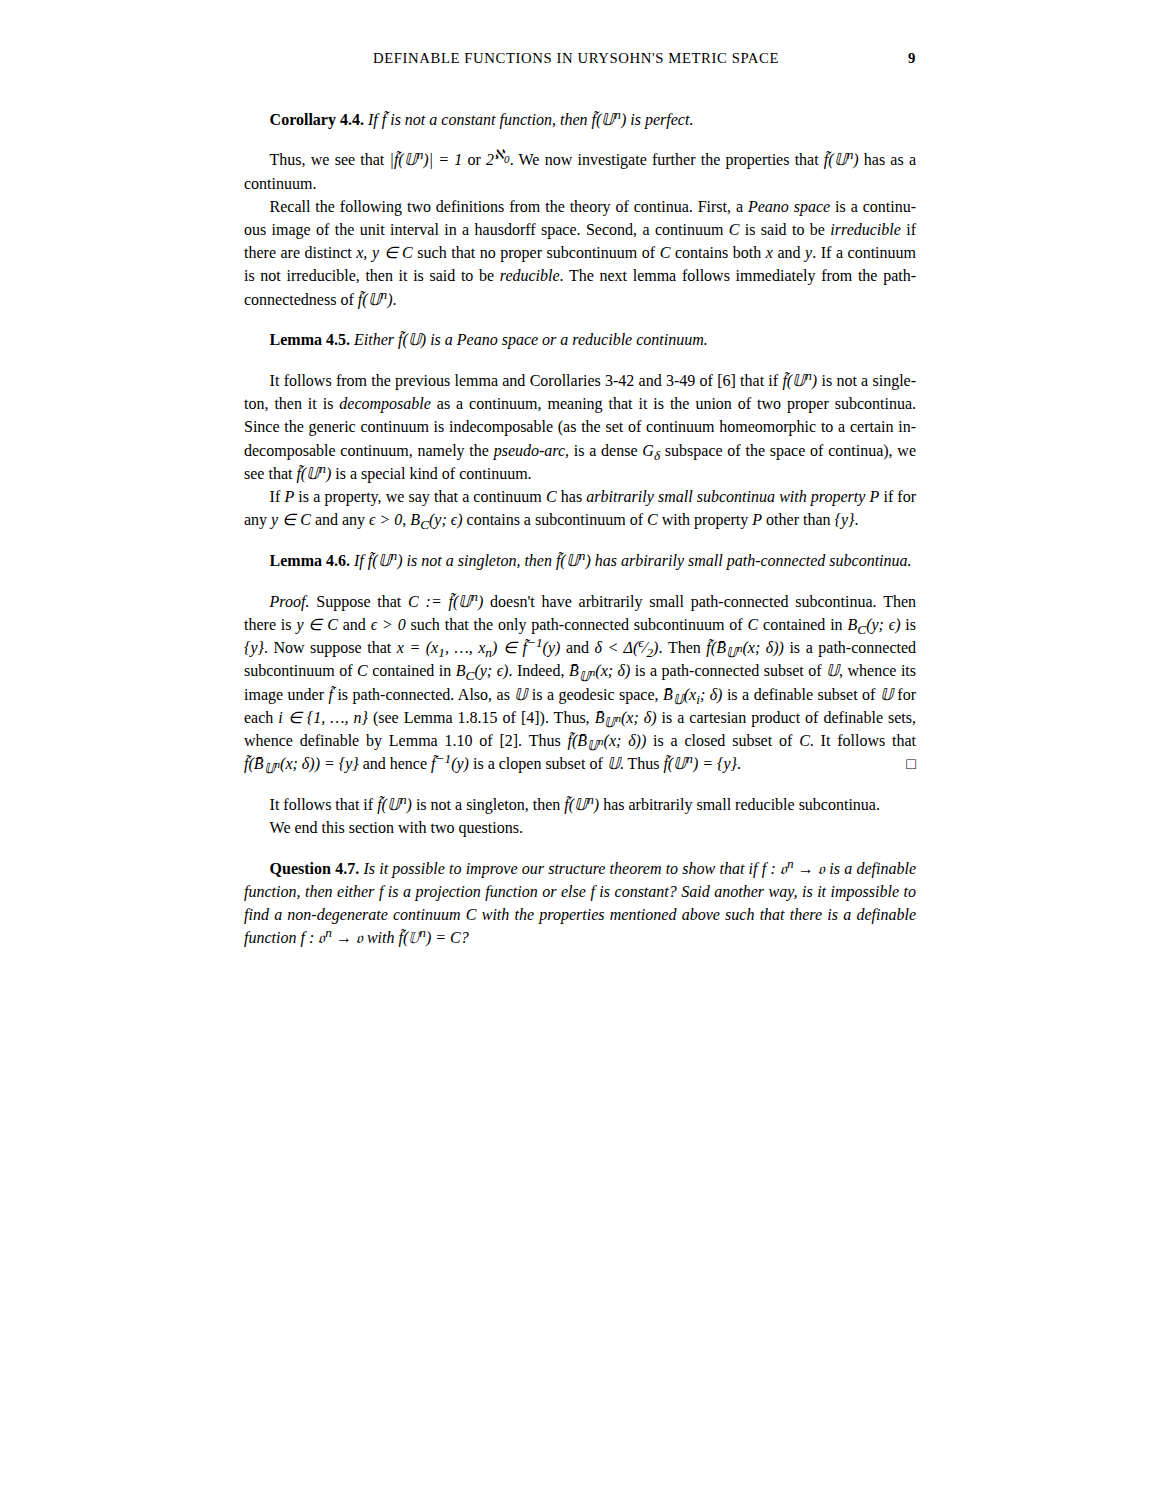DEFINABLE FUNCTIONS IN URYSOHN'S METRIC SPACE 9
Corollary 4.4. If f̃ is not a constant function, then f̃(𝕌n) is perfect.
Thus, we see that |f̃(𝕌n)| = 1 or 2ℵ0. We now investigate further the properties that f̃(𝕌n) has as a continuum.
Recall the following two definitions from the theory of continua. First, a Peano space is a continuous image of the unit interval in a hausdorff space. Second, a continuum C is said to be irreducible if there are distinct x, y ∈ C such that no proper subcontinuum of C contains both x and y. If a continuum is not irreducible, then it is said to be reducible. The next lemma follows immediately from the path-connectedness of f̃(𝕌n).
Lemma 4.5. Either f̃(𝕌) is a Peano space or a reducible continuum.
It follows from the previous lemma and Corollaries 3-42 and 3-49 of [6] that if f̃(𝕌n) is not a singleton, then it is decomposable as a continuum, meaning that it is the union of two proper subcontinua. Since the generic continuum is indecomposable (as the set of continuum homeomorphic to a certain indecomposable continuum, namely the pseudo-arc, is a dense Gδ subspace of the space of continua), we see that f̃(𝕌n) is a special kind of continuum.
If P is a property, we say that a continuum C has arbitrarily small subcontinua with property P if for any y ∈ C and any ϵ > 0, BC(y; ϵ) contains a subcontinuum of C with property P other than {y}.
Lemma 4.6. If f̃(𝕌n) is not a singleton, then f̃(𝕌n) has arbirarily small path-connected subcontinua.
Proof. Suppose that C := f̃(𝕌n) doesn't have arbitrarily small path-connected subcontinua. Then there is y ∈ C and ϵ > 0 such that the only path-connected subcontinuum of C contained in BC(y; ϵ) is {y}. Now suppose that x = (x1, …, xn) ∈ f̃−1(y) and δ < Δ(ϵ⁄2). Then f̃(B̄𝕌n(x; δ)) is a path-connected subcontinuum of C contained in BC(y; ϵ). Indeed, B̄𝕌n(x; δ) is a path-connected subset of 𝕌, whence its image under f̃ is path-connected. Also, as 𝕌 is a geodesic space, B̄𝕌(xi; δ) is a definable subset of 𝕌 for each i ∈ {1, …, n} (see Lemma 1.8.15 of [4]). Thus, B̄𝕌n(x; δ) is a cartesian product of definable sets, whence definable by Lemma 1.10 of [2]. Thus f̃(B̄𝕌n(x; δ)) is a closed subset of C. It follows that f̃(B̄𝕌n(x; δ)) = {y} and hence f̃−1(y) is a clopen subset of 𝕌. Thus f̃(𝕌n) = {y}. □
It follows that if f̃(𝕌n) is not a singleton, then f̃(𝕌n) has arbitrarily small reducible subcontinua.
We end this section with two questions.
Question 4.7. Is it possible to improve our structure theorem to show that if f : 𝔬n → 𝔬 is a definable function, then either f is a projection function or else f is constant? Said another way, is it impossible to find a non-degenerate continuum C with the properties mentioned above such that there is a definable function f : 𝔬n → 𝔬 with f̃(𝕌n) = C?